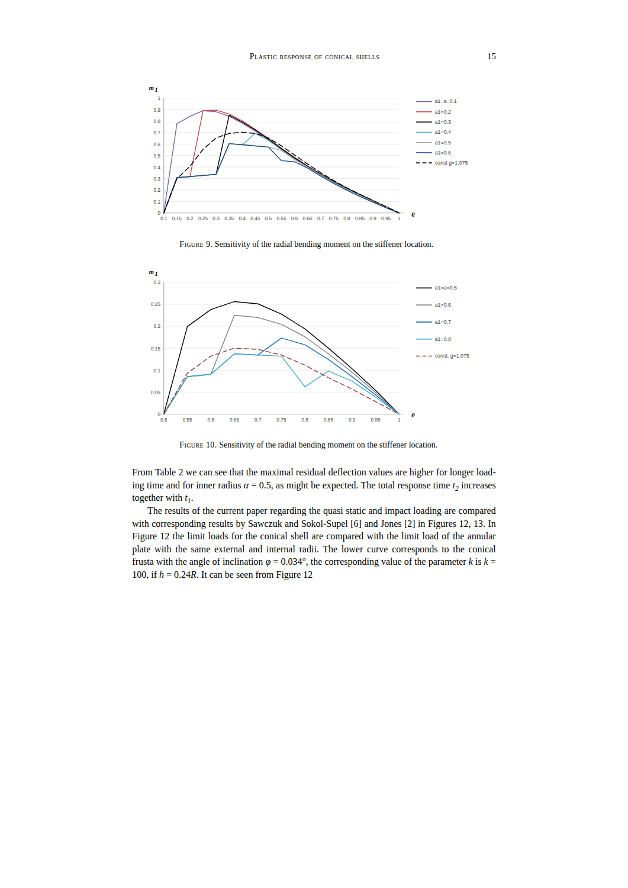Plastic response of conical shells 15
m 1 1 0.9 0.8 0.7 0.6 0.5 0.4 0.3 0.2 0.1 0 0.1 0.15 0.2 0.25 0.3 0.35 0.4 0.45 0.5 0.55 0.6 0.65 0.7 0.75 0.8 0.85 0.9 0.95 1 ϱ a1=a=0.1 a1=0.2 a1=0.3 a1=0.4 a1=0.5 a1=0.6 const g=1.075
Figure 9. Sensitivity of the radial bending moment on the stiffener location.
m 1 0.3 0.25 0.2 0.15 0.1 0.05 0 0.5 0.55 0.6 0.65 0.7 0.75 0.8 0.85 0.9 0.95 1 ϱ a1=a=0.5 a1=0.6 a1=0.7 a1=0.8 const, g=1.075
Figure 10. Sensitivity of the radial bending moment on the stiffener location.
From Table 2 we can see that the maximal residual deflection values are higher for longer loading time and for inner radius α = 0.5, as might be expected. The total response time t2 increases together with t1.
The results of the current paper regarding the quasi static and impact loading are compared with corresponding results by Sawczuk and Sokol-Supel [6] and Jones [2] in Figures 12, 13. In Figure 12 the limit loads for the conical shell are compared with the limit load of the annular plate with the same external and internal radii. The lower curve corresponds to the conical frusta with the angle of inclination φ = 0.034°, the corresponding value of the parameter k is k = 100, if h = 0.24R. It can be seen from Figure 12